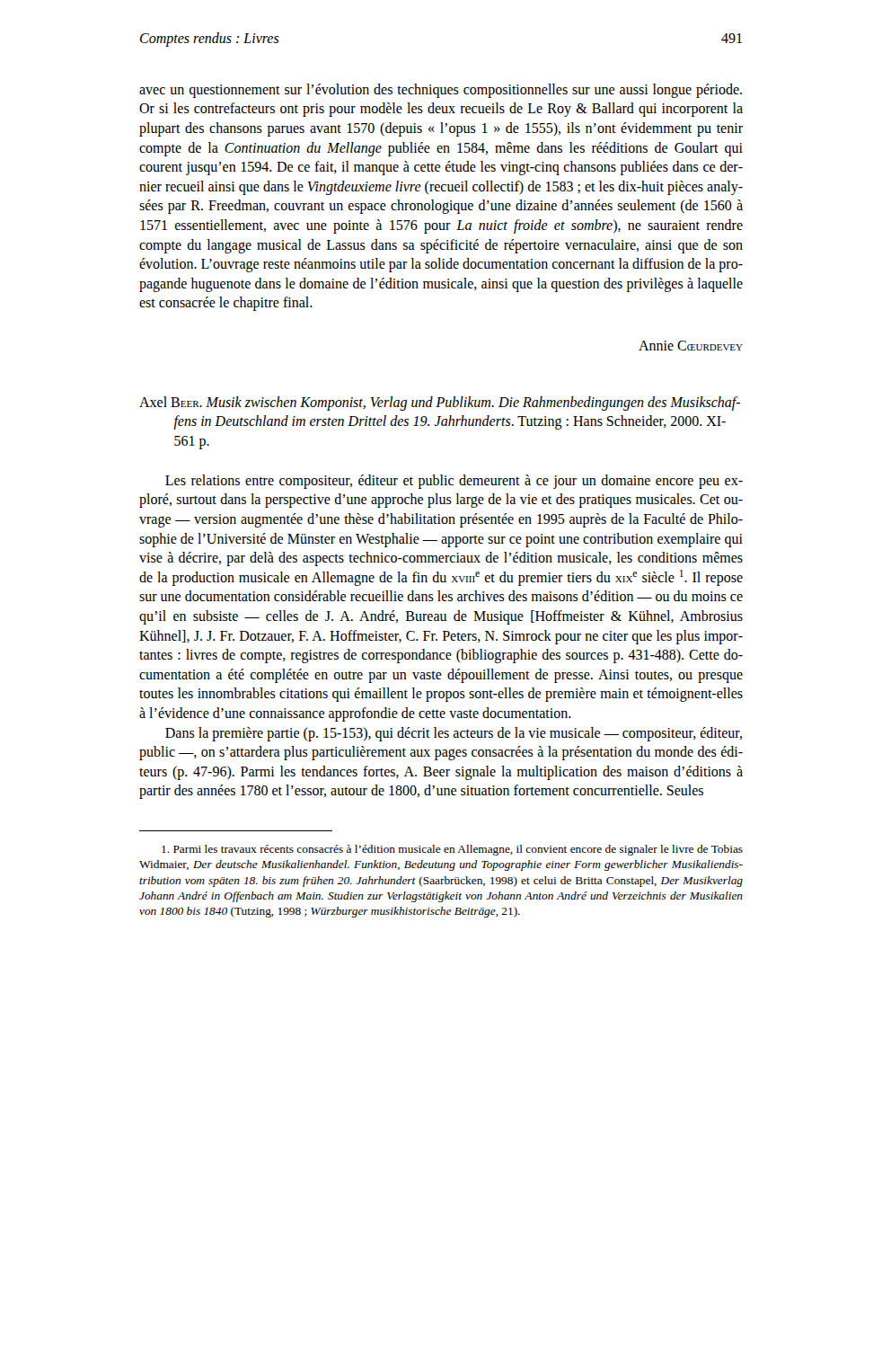Comptes rendus : Livres 491
avec un questionnement sur l’évolution des techniques compositionnelles sur une aussi longue période. Or si les contrefacteurs ont pris pour modèle les deux recueils de Le Roy & Ballard qui incorporent la plupart des chansons parues avant 1570 (depuis « l’opus 1 » de 1555), ils n’ont évidemment pu tenir compte de la Continuation du Mellange publiée en 1584, même dans les rééditions de Goulart qui courent jusqu’en 1594. De ce fait, il manque à cette étude les vingt-cinq chansons publiées dans ce dernier recueil ainsi que dans le Vingtdeuxieme livre (recueil collectif) de 1583 ; et les dix-huit pièces analysées par R. Freedman, couvrant un espace chronologique d’une dizaine d’années seulement (de 1560 à 1571 essentiellement, avec une pointe à 1576 pour La nuict froide et sombre), ne sauraient rendre compte du langage musical de Lassus dans sa spécificité de répertoire vernaculaire, ainsi que de son évolution. L’ouvrage reste néanmoins utile par la solide documentation concernant la diffusion de la propagande huguenote dans le domaine de l’édition musicale, ainsi que la question des privilèges à laquelle est consacrée le chapitre final.
Annie Cœurdevey
Axel Beer. Musik zwischen Komponist, Verlag und Publikum. Die Rahmenbedingungen des Musikschaffens in Deutschland im ersten Drittel des 19. Jahrhunderts. Tutzing : Hans Schneider, 2000. XI-561 p.
Les relations entre compositeur, éditeur et public demeurent à ce jour un domaine encore peu exploré, surtout dans la perspective d’une approche plus large de la vie et des pratiques musicales. Cet ouvrage — version augmentée d’une thèse d’habilitation présentée en 1995 auprès de la Faculté de Philosophie de l’Université de Münster en Westphalie — apporte sur ce point une contribution exemplaire qui vise à décrire, par delà des aspects technico-commerciaux de l’édition musicale, les conditions mêmes de la production musicale en Allemagne de la fin du xviiie et du premier tiers du xixe siècle 1. Il repose sur une documentation considérable recueillie dans les archives des maisons d’édition — ou du moins ce qu’il en subsiste — celles de J. A. André, Bureau de Musique [Hoffmeister & Kühnel, Ambrosius Kühnel], J. J. Fr. Dotzauer, F. A. Hoffmeister, C. Fr. Peters, N. Simrock pour ne citer que les plus importantes : livres de compte, registres de correspondance (bibliographie des sources p. 431-488). Cette documentation a été complétée en outre par un vaste dépouillement de presse. Ainsi toutes, ou presque toutes les innombrables citations qui émaillent le propos sont-elles de première main et témoignent-elles à l’évidence d’une connaissance approfondie de cette vaste documentation.
Dans la première partie (p. 15-153), qui décrit les acteurs de la vie musicale — compositeur, éditeur, public —, on s’attardera plus particulièrement aux pages consacrées à la présentation du monde des éditeurs (p. 47-96). Parmi les tendances fortes, A. Beer signale la multiplication des maison d’éditions à partir des années 1780 et l’essor, autour de 1800, d’une situation fortement concurrentielle. Seules
1. Parmi les travaux récents consacrés à l’édition musicale en Allemagne, il convient encore de signaler le livre de Tobias Widmaier, Der deutsche Musikalienhandel. Funktion, Bedeutung und Topographie einer Form gewerblicher Musikaliendistribution vom späten 18. bis zum frühen 20. Jahrhundert (Saarbrücken, 1998) et celui de Britta Constapel, Der Musikverlag Johann André in Offenbach am Main. Studien zur Verlagstätigkeit von Johann Anton André und Verzeichnis der Musikalien von 1800 bis 1840 (Tutzing, 1998 ; Würzburger musikhistorische Beiträge, 21).